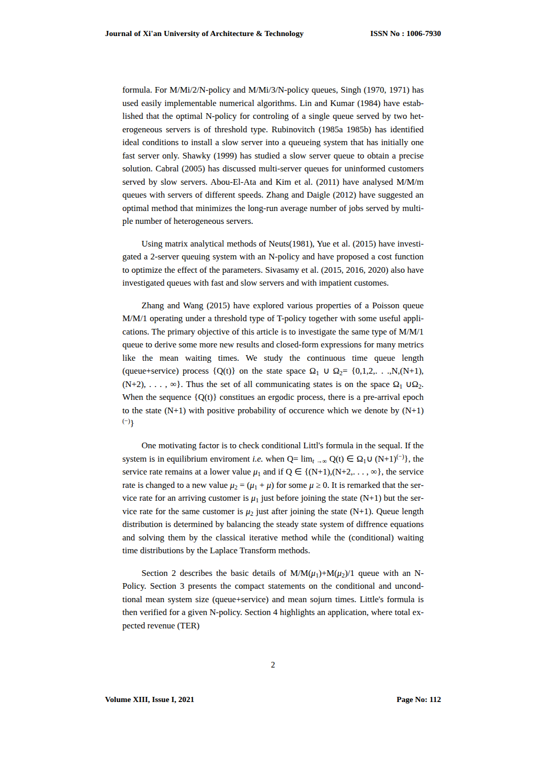Journal of Xi'an University of Architecture & Technology ISSN No : 1006-7930
formula. For M/Mi/2/N-policy and M/Mi/3/N-policy queues, Singh (1970, 1971) has used easily implementable numerical algorithms. Lin and Kumar (1984) have established that the optimal N-policy for controling of a single queue served by two heterogeneous servers is of threshold type. Rubinovitch (1985a 1985b) has identified ideal conditions to install a slow server into a queueing system that has initially one fast server only. Shawky (1999) has studied a slow server queue to obtain a precise solution. Cabral (2005) has discussed multi-server queues for uninformed customers served by slow servers. Abou-El-Ata and Kim et al. (2011) have analysed M/M/m queues with servers of different speeds. Zhang and Daigle (2012) have suggested an optimal method that minimizes the long-run average number of jobs served by multiple number of heterogeneous servers.
Using matrix analytical methods of Neuts(1981), Yue et al. (2015) have investigated a 2-server queuing system with an N-policy and have proposed a cost function to optimize the effect of the parameters. Sivasamy et al. (2015, 2016, 2020) also have investigated queues with fast and slow servers and with impatient customes.
Zhang and Wang (2015) have explored various properties of a Poisson queue M/M/1 operating under a threshold type of T-policy together with some useful applications. The primary objective of this article is to investigate the same type of M/M/1 queue to derive some more new results and closed-form expressions for many metrics like the mean waiting times. We study the continuous time queue length (queue+service) process {Q(t)} on the state space Ω1 ∪ Ω2= {0,1,2,. . .,N,(N+1),(N+2), . . . , ∞}. Thus the set of all communicating states is on the space Ω1 ∪Ω2. When the sequence {Q(t)} constitues an ergodic process, there is a pre-arrival epoch to the state (N+1) with positive probability of occurence which we denote by (N+1)(−)}
One motivating factor is to check conditional Littl's formula in the sequal. If the system is in equilibrium enviroment i.e. when Q= limt →∞ Q(t) ∈ Ω1∪ (N+1)(−)}, the service rate remains at a lower value μ1 and if Q ∈ {(N+1),(N+2,. . . , ∞}, the service rate is changed to a new value μ2 = (μ1 + μ) for some μ ≥ 0. It is remarked that the service rate for an arriving customer is μ1 just before joining the state (N+1) but the service rate for the same customer is μ2 just after joining the state (N+1). Queue length distribution is determined by balancing the steady state system of diffrence equations and solving them by the classical iterative method while the (conditional) waiting time distributions by the Laplace Transform methods.
Section 2 describes the basic details of M/M(μ1)+M(μ2)/1 queue with an N-Policy. Section 3 presents the compact statements on the conditional and uncondtional mean system size (queue+service) and mean sojurn times. Little's formula is then verified for a given N-policy. Section 4 highlights an application, where total expected revenue (TER)
2
Volume XIII, Issue I, 2021 Page No: 112